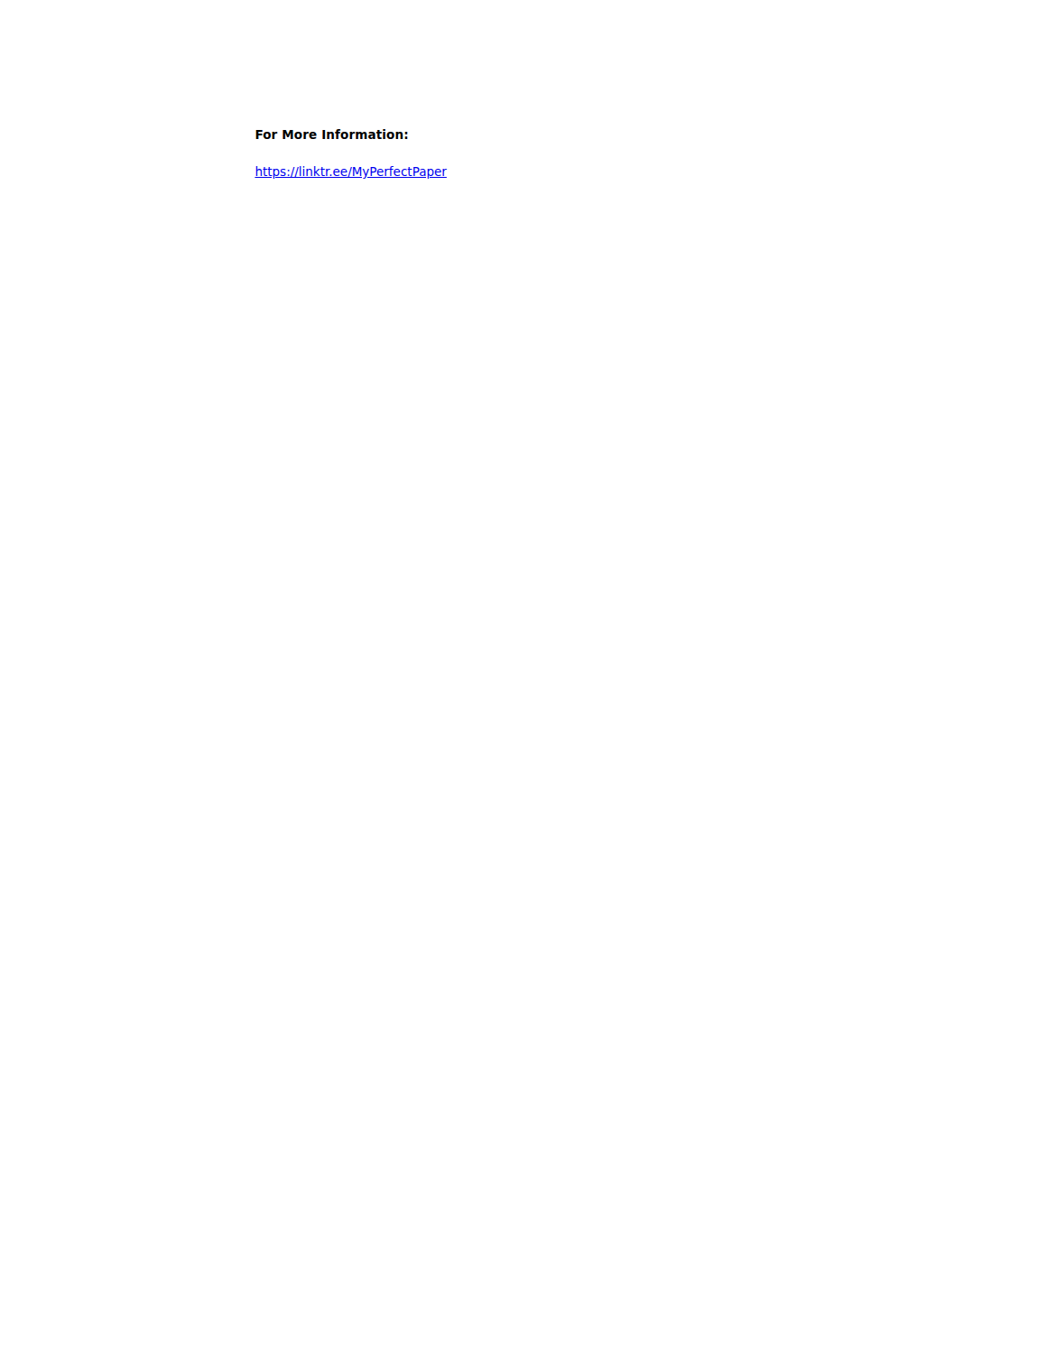For More Information:
https://linktr.ee/MyPerfectPaper